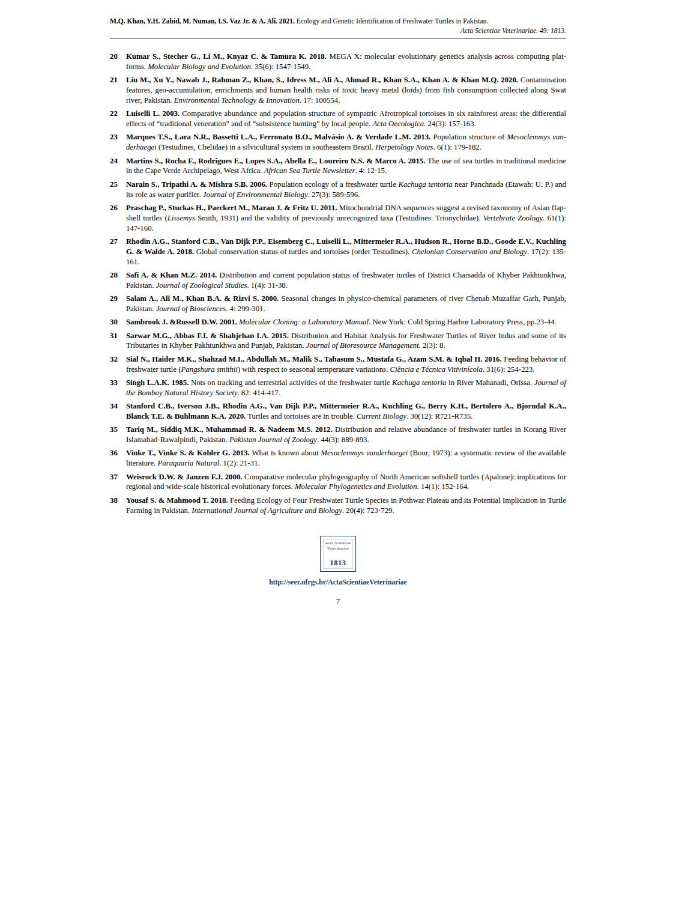M.Q. Khan, Y.H. Zahid, M. Numan, I.S. Vaz Jr. & A. Ali. 2021. Ecology and Genetic Identification of Freshwater Turtles in Pakistan. Acta Scientiae Veterinariae. 49: 1813.
20 Kumar S., Stecher G., Li M., Knyaz C. & Tamura K. 2018. MEGA X: molecular evolutionary genetics analysis across computing platforms. Molecular Biology and Evolution. 35(6): 1547-1549.
21 Liu M., Xu Y., Nawab J., Rahman Z., Khan, S., Idress M., Ali A., Ahmad R., Khan S.A., Khan A. & Khan M.Q. 2020. Contamination features, geo-accumulation, enrichments and human health risks of toxic heavy metal (loids) from fish consumption collected along Swat river, Pakistan. Environmental Technology & Innovation. 17: 100554.
22 Luiselli L. 2003. Comparative abundance and population structure of sympatric Afrotropical tortoises in six rainforest areas: the differential effects of “traditional veneration” and of “subsistence hunting” by local people. Acta Oecologica. 24(3): 157-163.
23 Marques T.S., Lara N.R., Bassetti L.A., Ferronato B.O., Malvásio A. & Verdade L.M. 2013. Population structure of Mesoclemmys vanderhaegei (Testudines, Chelidae) in a silvicultural system in southeastern Brazil. Herpetology Notes. 6(1): 179-182.
24 Martins S., Rocha F., Rodrigues E., Lopes S.A., Abella E., Loureiro N.S. & Marco A. 2015. The use of sea turtles in traditional medicine in the Cape Verde Archipelago, West Africa. African Sea Turtle Newsletter. 4: 12-15.
25 Narain S., Tripathi A. & Mishra S.B. 2006. Population ecology of a freshwater turtle Kachuga tentoria near Panchnada (Etawah: U. P.) and its role as water purifier. Journal of Environmental Biology. 27(3): 589-596.
26 Praschag P., Stuckas H., Paeckert M., Maran J. & Fritz U. 2011. Mitochondrial DNA sequences suggest a revised taxonomy of Asian flapshell turtles (Lissemys Smith, 1931) and the validity of previously unrecognized taxa (Testudines: Trionychidae). Vertebrate Zoology. 61(1): 147-160.
27 Rhodin A.G., Stanford C.B., Van Dijk P.P., Eisemberg C., Luiselli L., Mittermeier R.A., Hudson R., Horne B.D., Goode E.V., Kuchling G. & Walde A. 2018. Global conservation status of turtles and tortoises (order Testudines). Chelonian Conservation and Biology. 17(2): 135-161.
28 Safi A. & Khan M.Z. 2014. Distribution and current population status of freshwater turtles of District Charsadda of Khyber Pakhtunkhwa, Pakistan. Journal of Zoological Studies. 1(4): 31-38.
29 Salam A., Ali M., Khan B.A. & Rizvi S. 2000. Seasonal changes in physico-chemical parameters of river Chenab Muzaffar Garh, Punjab, Pakistan. Journal of Biosciences. 4: 299-301.
30 Sambrook J. &Russell D.W. 2001. Molecular Cloning: a Laboratory Manual. New York: Cold Spring Harbor Laboratory Press, pp.23-44.
31 Sarwar M.G., Abbas F.I. & Shahjehan I.A. 2015. Distribution and Habitat Analysis for Freshwater Turtles of River Indus and some of its Tributaries in Khyber Pakhtunkhwa and Punjab, Pakistan. Journal of Bioresource Management. 2(3): 8.
32 Sial N., Haider M.K., Shahzad M.I., Abdullah M., Malik S., Tabasum S., Mustafa G., Azam S.M. & Iqbal H. 2016. Feeding behavior of freshwater turtle (Pangshura smithii) with respect to seasonal temperature variations. Ciência e Técnica Vitivinícola. 31(6): 254-223.
33 Singh L.A.K. 1985. Nots on tracking and terrestrial activities of the freshwater turtle Kachuga tentoria in River Mahanadi, Orissa. Journal of the Bombay Natural History Society. 82: 414-417.
34 Stanford C.B., Iverson J.B., Rhodin A.G., Van Dijk P.P., Mittermeier R.A., Kuchling G., Berry K.H., Bertolero A., Bjorndal K.A., Blanck T.E. & Buhlmann K.A. 2020. Turtles and tortoises are in trouble. Current Biology. 30(12): R721-R735.
35 Tariq M., Siddiq M.K., Muhammad R. & Nadeem M.S. 2012. Distribution and relative abundance of freshwater turtles in Korang River Islamabad-Rawalpindi, Pakistan. Pakistan Journal of Zoology. 44(3): 889-893.
36 Vinke T., Vinke S. & Kohler G. 2013. What is known about Mesoclemmys vanderhaegei (Bour, 1973): a systematic review of the available literature. Paraquaria Natural. 1(2): 21-31.
37 Weisrock D.W. & Janzen F.J. 2000. Comparative molecular phylogeography of North American softshell turtles (Apalone): implications for regional and wide-scale historical evolutionary forces. Molecular Phylogenetics and Evolution. 14(1): 152-164.
38 Yousaf S. & Mahmood T. 2018. Feeding Ecology of Four Freshwater Turtle Species in Pothwar Plateau and its Potential Implication in Turtle Farming in Pakistan. International Journal of Agriculture and Biology. 20(4): 723-729.
Acta Scientiae Veterinariae
1813
http://seer.ufrgs.br/ActaScientiaeVeterinariae
7